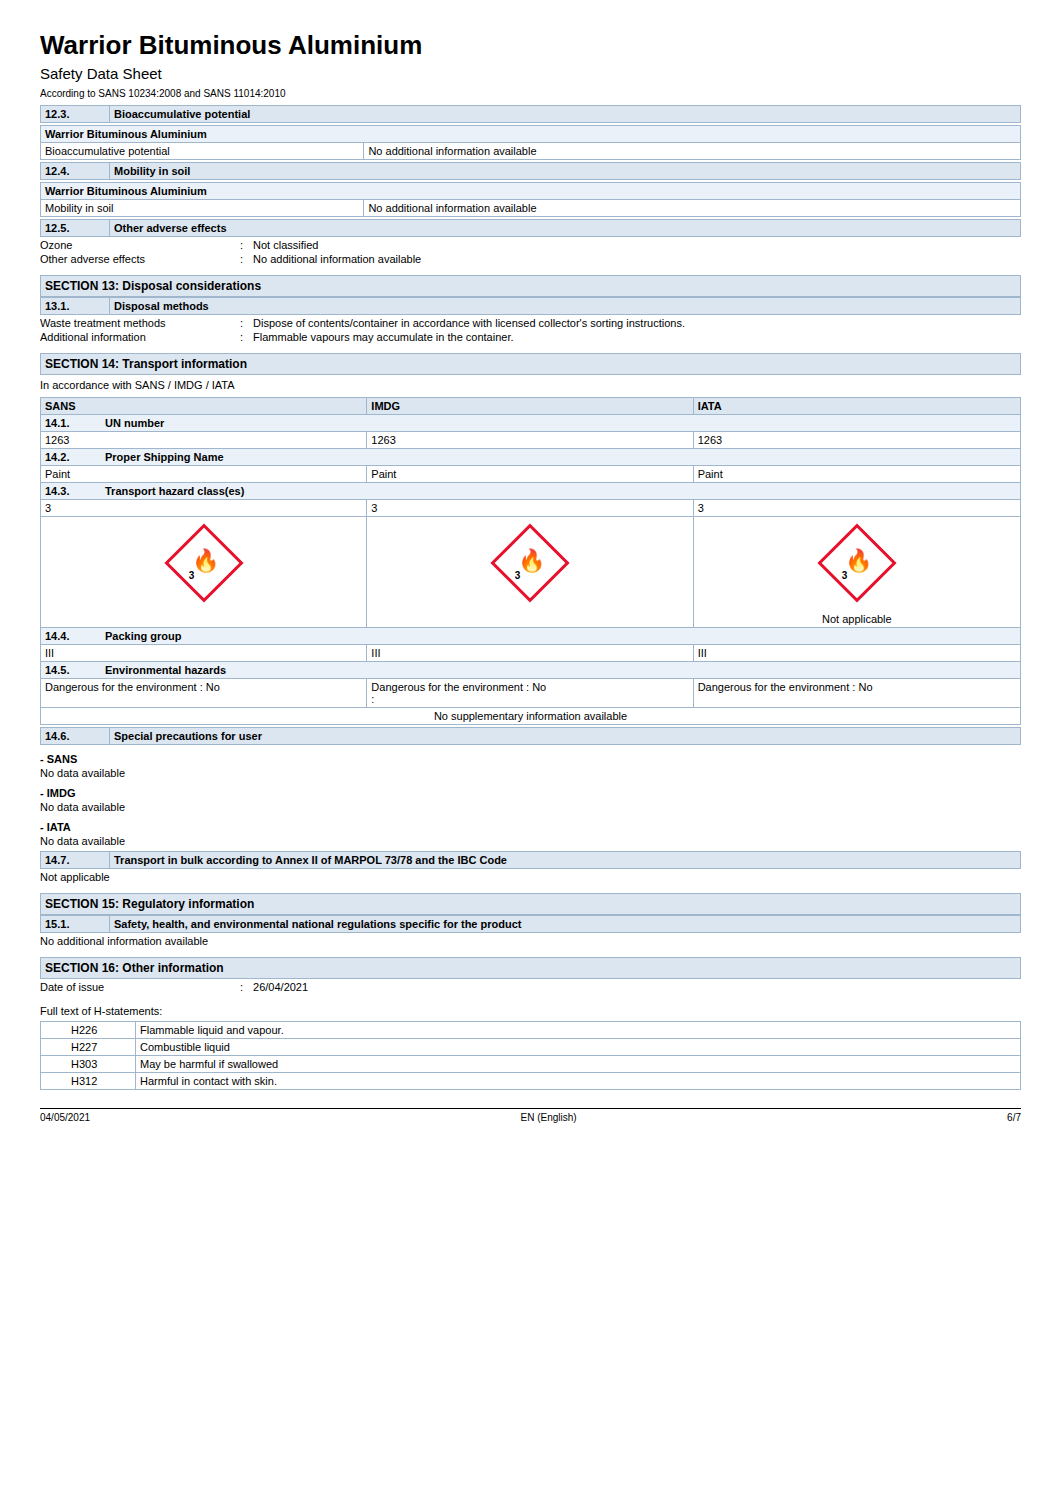Warrior Bituminous Aluminium
Safety Data Sheet
According to SANS 10234:2008 and SANS 11014:2010
| 12.3. | Bioaccumulative potential |
| Warrior Bituminous Aluminium |
| Bioaccumulative potential | No additional information available |
| 12.4. | Mobility in soil |
| Warrior Bituminous Aluminium |
| Mobility in soil | No additional information available |
| 12.5. | Other adverse effects |
Ozone: Not classified
Other adverse effects: No additional information available
SECTION 13: Disposal considerations
| 13.1. | Disposal methods |
Waste treatment methods: Dispose of contents/container in accordance with licensed collector's sorting instructions.
Additional information: Flammable vapours may accumulate in the container.
SECTION 14: Transport information
In accordance with SANS / IMDG / IATA
| SANS | IMDG | IATA |
| 14.1. UN number |
| 1263 | 1263 | 1263 |
| 14.2. Proper Shipping Name |
| Paint | Paint | Paint |
| 14.3. Transport hazard class(es) |
| 3 | 3 | 3 |
| 🔥 3 | 🔥 3 | 🔥 3 Not applicable |
| 14.4. Packing group |
| III | III | III |
| 14.5. Environmental hazards |
| Dangerous for the environment : No | Dangerous for the environment : No : | Dangerous for the environment : No |
| No supplementary information available |
| 14.6. | Special precautions for user |
- SANS
No data available
- IMDG
No data available
- IATA
No data available
| 14.7. | Transport in bulk according to Annex II of MARPOL 73/78 and the IBC Code |
Not applicable
SECTION 15: Regulatory information
| 15.1. | Safety, health, and environmental national regulations specific for the product |
No additional information available
SECTION 16: Other information
Date of issue: 26/04/2021
Full text of H-statements:
| H226 | Flammable liquid and vapour. |
| H227 | Combustible liquid |
| H303 | May be harmful if swallowed |
| H312 | Harmful in contact with skin. |
04/05/2021 EN (English) 6/7